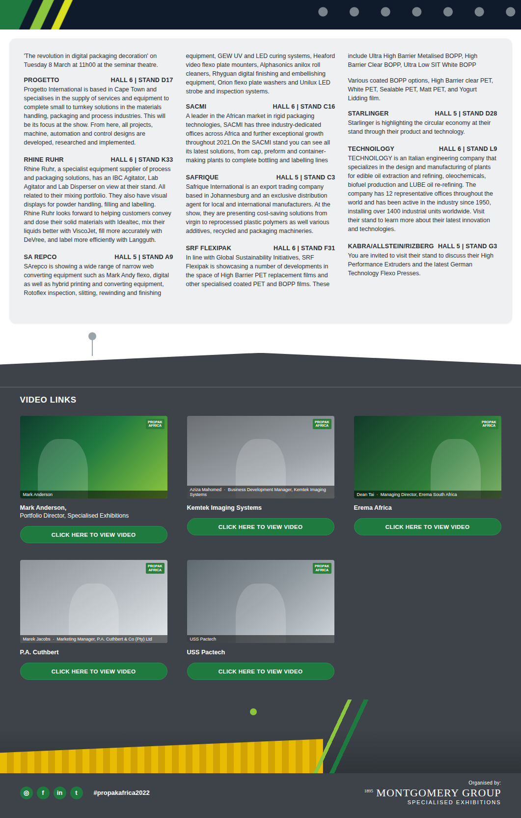'The revolution in digital packaging decoration' on Tuesday 8 March at 11h00 at the seminar theatre.
PROGETTO HALL 6 | STAND D17
Progetto International is based in Cape Town and specialises in the supply of services and equipment to complete small to turnkey solutions in the materials handling, packaging and process industries. This will be its focus at the show. From here, all projects, machine, automation and control designs are developed, researched and implemented.
RHINE RUHR HALL 6 | STAND K33
Rhine Ruhr, a specialist equipment supplier of process and packaging solutions, has an IBC Agitator, Lab Agitator and Lab Disperser on view at their stand. All related to their mixing portfolio. They also have visual displays for powder handling, filling and labelling. Rhine Ruhr looks forward to helping customers convey and dose their solid materials with Idealtec, mix their liquids better with ViscoJet, fill more accurately with DeVree, and label more efficiently with Langguth.
SA REPCO HALL 5 | STAND A9
SArepco is showing a wide range of narrow web converting equipment such as Mark Andy flexo, digital as well as hybrid printing and converting equipment, Rotoflex inspection, slitting, rewinding and finishing
equipment, GEW UV and LED curing systems, Heaford video flexo plate mounters, Alphasonics anilox roll cleaners, Rhyguan digital finishing and embellishing equipment, Orion flexo plate washers and Unilux LED strobe and inspection systems.
SACMI HALL 6 | STAND C16
A leader in the African market in rigid packaging technologies, SACMI has three industry-dedicated offices across Africa and further exceptional growth throughout 2021.On the SACMI stand you can see all its latest solutions, from cap, preform and container-making plants to complete bottling and labelling lines
SAFRIQUE HALL 5 | STAND C3
Safrique International is an export trading company based in Johannesburg and an exclusive distribution agent for local and international manufacturers. At the show, they are presenting cost-saving solutions from virgin to reprocessed plastic polymers as well various additives, recycled and packaging machineries.
SRF FLEXIPAK HALL 6 | STAND F31
In line with Global Sustainability Initiatives, SRF Flexipak is showcasing a number of developments in the space of High Barrier PET replacement films and other specialised coated PET and BOPP films. These
include Ultra High Barrier Metalised BOPP, High Barrier Clear BOPP, Ultra Low SIT White BOPP
Various coated BOPP options, High Barrier clear PET, White PET, Sealable PET, Matt PET, and Yogurt Lidding film.
STARLINGER HALL 5 | STAND D28
Starlinger is highlighting the circular economy at their stand through their product and technology.
TECHNOILOGY HALL 6 | STAND L9
TECHNOILOGY is an Italian engineering company that specializes in the design and manufacturing of plants for edible oil extraction and refining, oleochemicals, biofuel production and LUBE oil re-refining. The company has 12 representative offices throughout the world and has been active in the industry since 1950, installing over 1400 industrial units worldwide. Visit their stand to learn more about their latest innovation and technologies.
KABRA/ALLSTEIN/RIZBERG HALL 5 | STAND G3
You are invited to visit their stand to discuss their High Performance Extruders and the latest German Technology Flexo Presses.
VIDEO LINKS
PROPAK
AFRICA
Mark Anderson
Mark Anderson,
Portfolio Director, Specialised Exhibitions
CLICK HERE TO VIEW VIDEO
PROPAK
AFRICA
Aziza Mahomed · Business Development Manager, Kemtek Imaging Systems
Kemtek Imaging Systems
CLICK HERE TO VIEW VIDEO
PROPAK
AFRICA
Dean Tai · Managing Director, Erema South Africa
Erema Africa
CLICK HERE TO VIEW VIDEO
PROPAK
AFRICA
Marek Jacobs · Marketing Manager, P.A. Cuthbert & Co (Pty) Ltd
P.A. Cuthbert
CLICK HERE TO VIEW VIDEO
PROPAK
AFRICA
USS Pactech
USS Pactech
CLICK HERE TO VIEW VIDEO
◎ f in t #propakafrica2022
Organised by:
1895 MONTGOMERY GROUP
SPECIALISED EXHIBITIONS